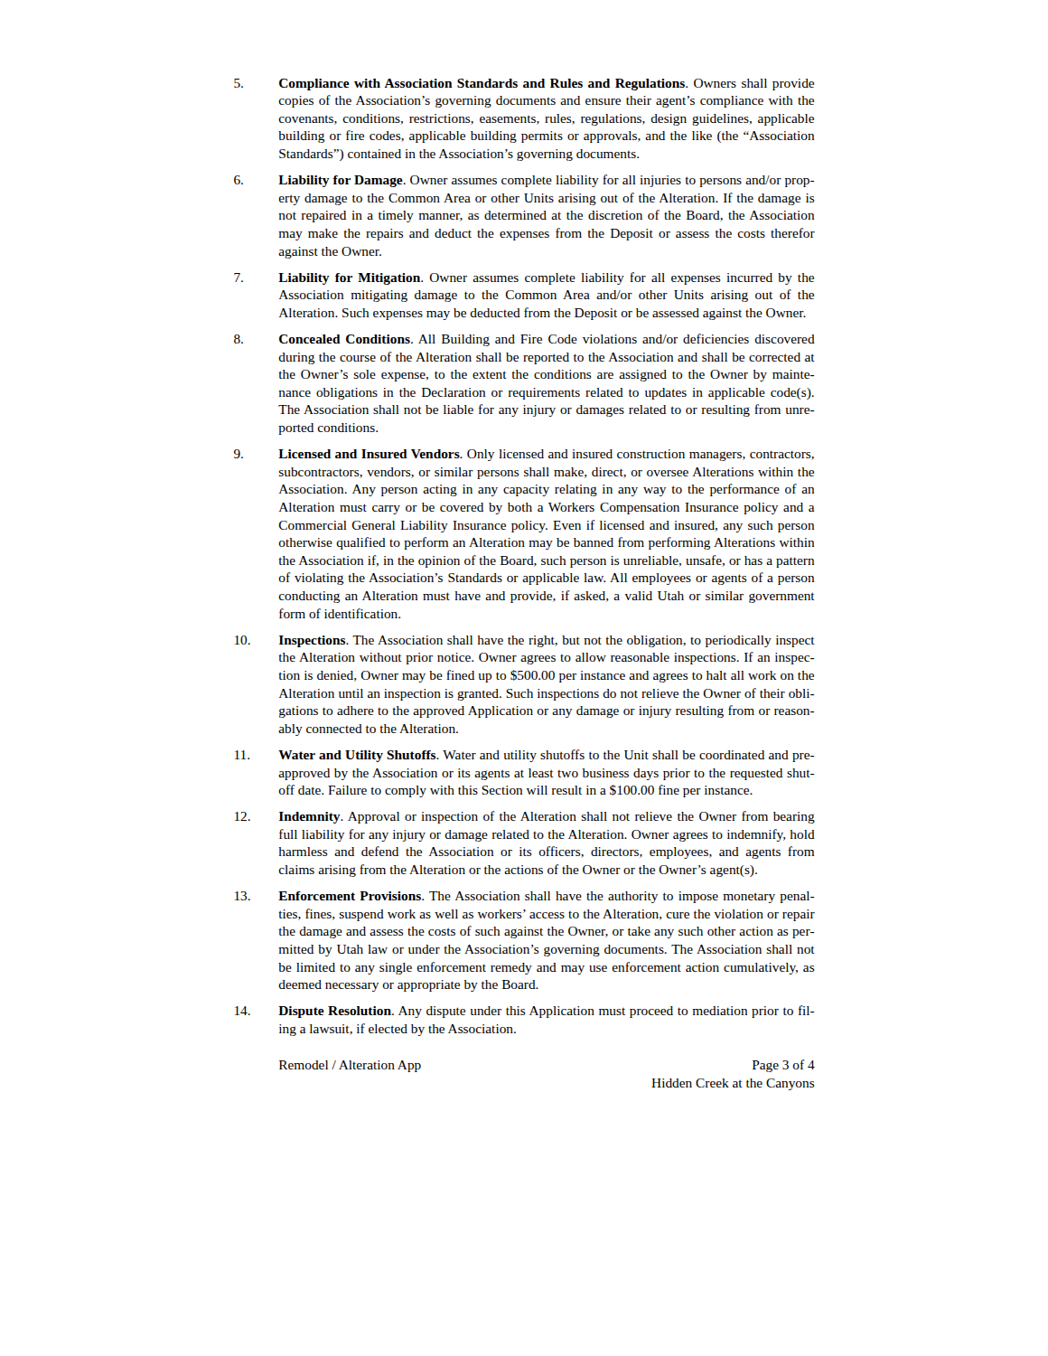5. Compliance with Association Standards and Rules and Regulations. Owners shall provide copies of the Association’s governing documents and ensure their agent’s compliance with the covenants, conditions, restrictions, easements, rules, regulations, design guidelines, applicable building or fire codes, applicable building permits or approvals, and the like (the “Association Standards”) contained in the Association’s governing documents.
6. Liability for Damage. Owner assumes complete liability for all injuries to persons and/or property damage to the Common Area or other Units arising out of the Alteration. If the damage is not repaired in a timely manner, as determined at the discretion of the Board, the Association may make the repairs and deduct the expenses from the Deposit or assess the costs therefor against the Owner.
7. Liability for Mitigation. Owner assumes complete liability for all expenses incurred by the Association mitigating damage to the Common Area and/or other Units arising out of the Alteration. Such expenses may be deducted from the Deposit or be assessed against the Owner.
8. Concealed Conditions. All Building and Fire Code violations and/or deficiencies discovered during the course of the Alteration shall be reported to the Association and shall be corrected at the Owner’s sole expense, to the extent the conditions are assigned to the Owner by maintenance obligations in the Declaration or requirements related to updates in applicable code(s). The Association shall not be liable for any injury or damages related to or resulting from unreported conditions.
9. Licensed and Insured Vendors. Only licensed and insured construction managers, contractors, subcontractors, vendors, or similar persons shall make, direct, or oversee Alterations within the Association. Any person acting in any capacity relating in any way to the performance of an Alteration must carry or be covered by both a Workers Compensation Insurance policy and a Commercial General Liability Insurance policy. Even if licensed and insured, any such person otherwise qualified to perform an Alteration may be banned from performing Alterations within the Association if, in the opinion of the Board, such person is unreliable, unsafe, or has a pattern of violating the Association’s Standards or applicable law. All employees or agents of a person conducting an Alteration must have and provide, if asked, a valid Utah or similar government form of identification.
10. Inspections. The Association shall have the right, but not the obligation, to periodically inspect the Alteration without prior notice. Owner agrees to allow reasonable inspections. If an inspection is denied, Owner may be fined up to $500.00 per instance and agrees to halt all work on the Alteration until an inspection is granted. Such inspections do not relieve the Owner of their obligations to adhere to the approved Application or any damage or injury resulting from or reasonably connected to the Alteration.
11. Water and Utility Shutoffs. Water and utility shutoffs to the Unit shall be coordinated and pre-approved by the Association or its agents at least two business days prior to the requested shutoff date. Failure to comply with this Section will result in a $100.00 fine per instance.
12. Indemnity. Approval or inspection of the Alteration shall not relieve the Owner from bearing full liability for any injury or damage related to the Alteration. Owner agrees to indemnify, hold harmless and defend the Association or its officers, directors, employees, and agents from claims arising from the Alteration or the actions of the Owner or the Owner’s agent(s).
13. Enforcement Provisions. The Association shall have the authority to impose monetary penalties, fines, suspend work as well as workers’ access to the Alteration, cure the violation or repair the damage and assess the costs of such against the Owner, or take any such other action as permitted by Utah law or under the Association’s governing documents. The Association shall not be limited to any single enforcement remedy and may use enforcement action cumulatively, as deemed necessary or appropriate by the Board.
14. Dispute Resolution. Any dispute under this Application must proceed to mediation prior to filing a lawsuit, if elected by the Association.
Remodel / Alteration App
Page 3 of 4
Hidden Creek at the Canyons